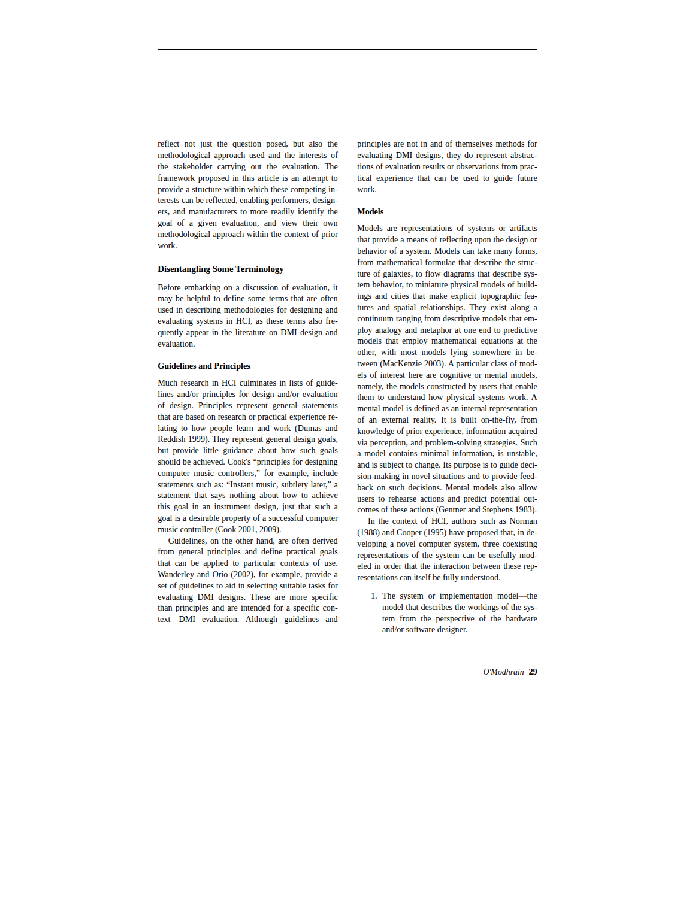reflect not just the question posed, but also the methodological approach used and the interests of the stakeholder carrying out the evaluation. The framework proposed in this article is an attempt to provide a structure within which these competing interests can be reflected, enabling performers, designers, and manufacturers to more readily identify the goal of a given evaluation, and view their own methodological approach within the context of prior work.
Disentangling Some Terminology
Before embarking on a discussion of evaluation, it may be helpful to define some terms that are often used in describing methodologies for designing and evaluating systems in HCI, as these terms also frequently appear in the literature on DMI design and evaluation.
Guidelines and Principles
Much research in HCI culminates in lists of guidelines and/or principles for design and/or evaluation of design. Principles represent general statements that are based on research or practical experience relating to how people learn and work (Dumas and Reddish 1999). They represent general design goals, but provide little guidance about how such goals should be achieved. Cook's “principles for designing computer music controllers,” for example, include statements such as: “Instant music, subtlety later,” a statement that says nothing about how to achieve this goal in an instrument design, just that such a goal is a desirable property of a successful computer music controller (Cook 2001, 2009).
Guidelines, on the other hand, are often derived from general principles and define practical goals that can be applied to particular contexts of use. Wanderley and Orio (2002), for example, provide a set of guidelines to aid in selecting suitable tasks for evaluating DMI designs. These are more specific than principles and are intended for a specific context—DMI evaluation. Although guidelines and principles are not in and of themselves methods for evaluating DMI designs, they do represent abstractions of evaluation results or observations from practical experience that can be used to guide future work.
Models
Models are representations of systems or artifacts that provide a means of reflecting upon the design or behavior of a system. Models can take many forms, from mathematical formulae that describe the structure of galaxies, to flow diagrams that describe system behavior, to miniature physical models of buildings and cities that make explicit topographic features and spatial relationships. They exist along a continuum ranging from descriptive models that employ analogy and metaphor at one end to predictive models that employ mathematical equations at the other, with most models lying somewhere in between (MacKenzie 2003). A particular class of models of interest here are cognitive or mental models, namely, the models constructed by users that enable them to understand how physical systems work. A mental model is defined as an internal representation of an external reality. It is built on-the-fly, from knowledge of prior experience, information acquired via perception, and problem-solving strategies. Such a model contains minimal information, is unstable, and is subject to change. Its purpose is to guide decision-making in novel situations and to provide feedback on such decisions. Mental models also allow users to rehearse actions and predict potential outcomes of these actions (Gentner and Stephens 1983).
In the context of HCI, authors such as Norman (1988) and Cooper (1995) have proposed that, in developing a novel computer system, three coexisting representations of the system can be usefully modeled in order that the interaction between these representations can itself be fully understood.
The system or implementation model—the model that describes the workings of the system from the perspective of the hardware and/or software designer.
O'Modhrain 29